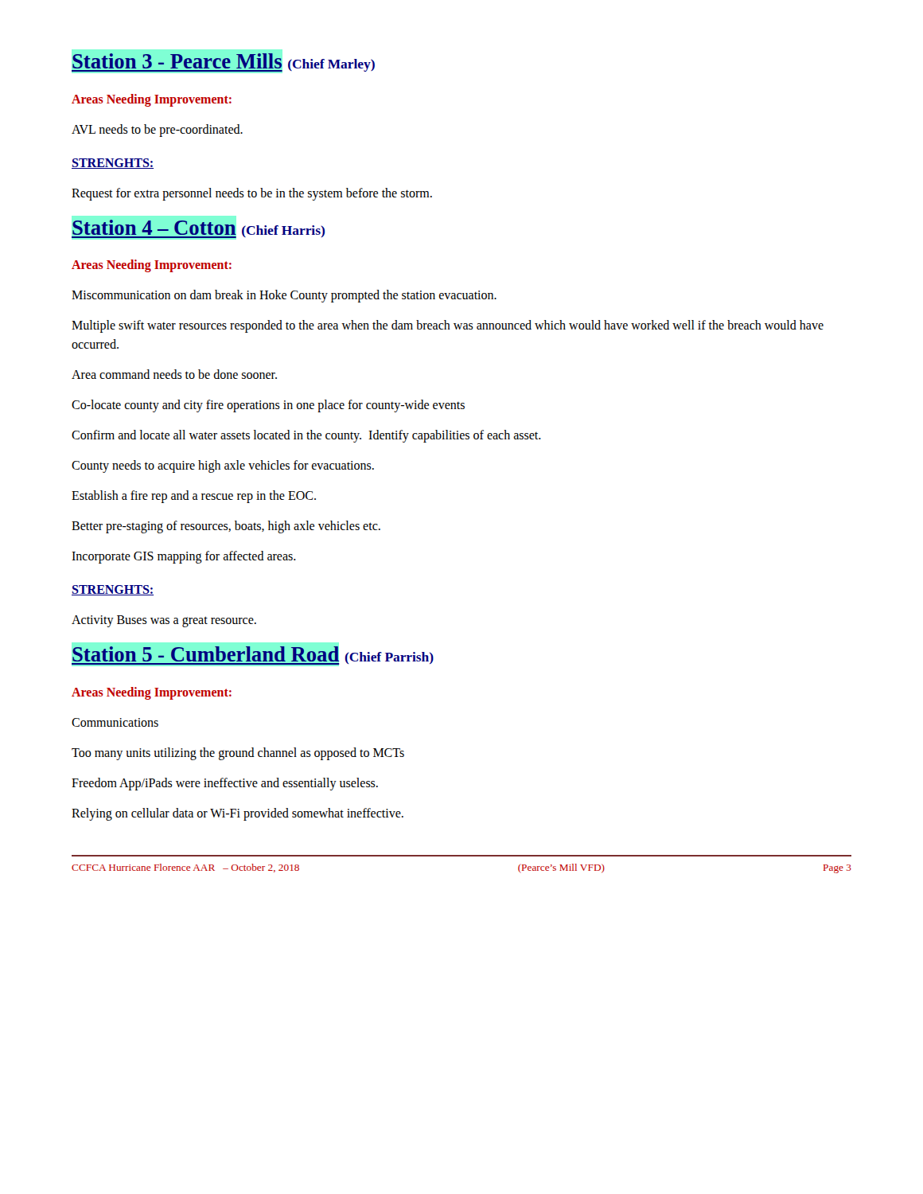Station 3 - Pearce Mills (Chief Marley)
Areas Needing Improvement:
AVL needs to be pre-coordinated.
STRENGHTS:
Request for extra personnel needs to be in the system before the storm.
Station 4 – Cotton (Chief Harris)
Areas Needing Improvement:
Miscommunication on dam break in Hoke County prompted the station evacuation.
Multiple swift water resources responded to the area when the dam breach was announced which would have worked well if the breach would have occurred.
Area command needs to be done sooner.
Co-locate county and city fire operations in one place for county-wide events
Confirm and locate all water assets located in the county. Identify capabilities of each asset.
County needs to acquire high axle vehicles for evacuations.
Establish a fire rep and a rescue rep in the EOC.
Better pre-staging of resources, boats, high axle vehicles etc.
Incorporate GIS mapping for affected areas.
STRENGHTS:
Activity Buses was a great resource.
Station 5 - Cumberland Road (Chief Parrish)
Areas Needing Improvement:
Communications
Too many units utilizing the ground channel as opposed to MCTs
Freedom App/iPads were ineffective and essentially useless.
Relying on cellular data or Wi-Fi provided somewhat ineffective.
CCFCA Hurricane Florence AAR – October 2, 2018 (Pearce’s Mill VFD) Page 3